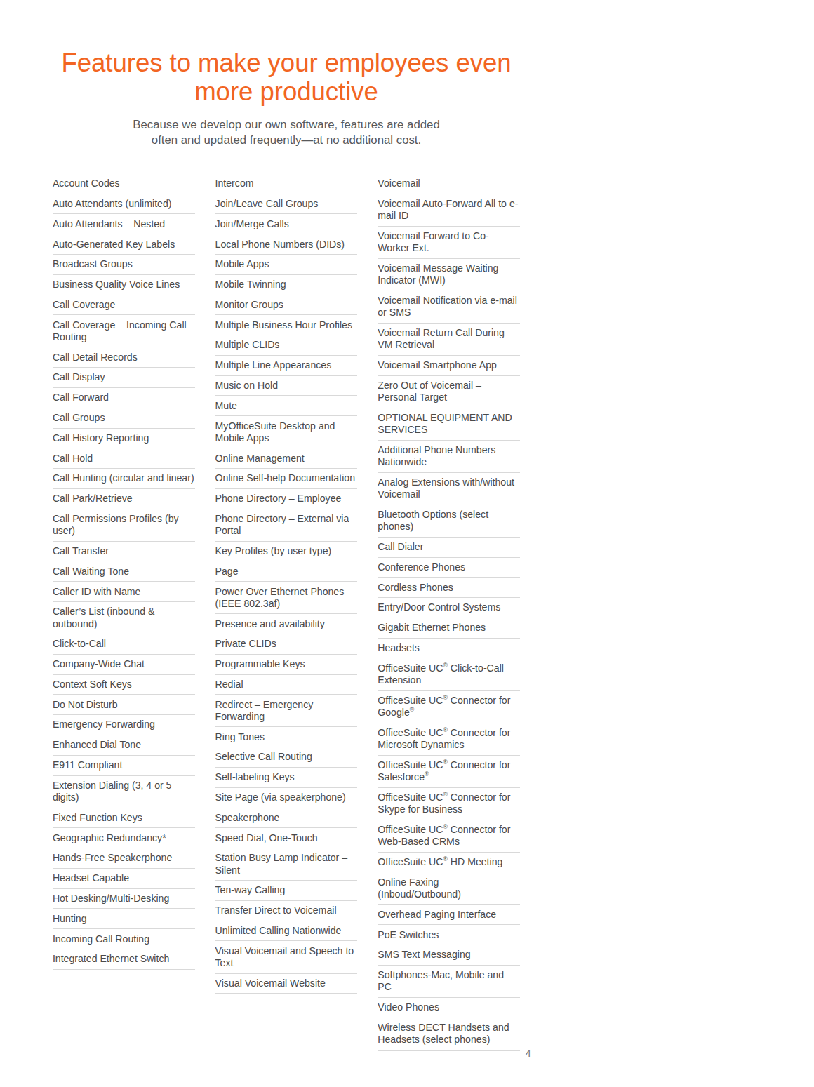Features to make your employees even more productive
Because we develop our own software, features are added
often and updated frequently—at no additional cost.
Account Codes
Auto Attendants (unlimited)
Auto Attendants – Nested
Auto-Generated Key Labels
Broadcast Groups
Business Quality Voice Lines
Call Coverage
Call Coverage – Incoming Call Routing
Call Detail Records
Call Display
Call Forward
Call Groups
Call History Reporting
Call Hold
Call Hunting (circular and linear)
Call Park/Retrieve
Call Permissions Profiles (by user)
Call Transfer
Call Waiting Tone
Caller ID with Name
Caller’s List (inbound & outbound)
Click-to-Call
Company-Wide Chat
Context Soft Keys
Do Not Disturb
Emergency Forwarding
Enhanced Dial Tone
E911 Compliant
Extension Dialing (3, 4 or 5 digits)
Fixed Function Keys
Geographic Redundancy*
Hands-Free Speakerphone
Headset Capable
Hot Desking/Multi-Desking
Hunting
Incoming Call Routing
Integrated Ethernet Switch
Intercom
Join/Leave Call Groups
Join/Merge Calls
Local Phone Numbers (DIDs)
Mobile Apps
Mobile Twinning
Monitor Groups
Multiple Business Hour Profiles
Multiple CLIDs
Multiple Line Appearances
Music on Hold
Mute
MyOfficeSuite Desktop and Mobile Apps
Online Management
Online Self-help Documentation
Phone Directory – Employee
Phone Directory – External via Portal
Key Profiles (by user type)
Page
Power Over Ethernet Phones (IEEE 802.3af)
Presence and availability
Private CLIDs
Programmable Keys
Redial
Redirect – Emergency Forwarding
Ring Tones
Selective Call Routing
Self-labeling Keys
Site Page (via speakerphone)
Speakerphone
Speed Dial, One-Touch
Station Busy Lamp Indicator – Silent
Ten-way Calling
Transfer Direct to Voicemail
Unlimited Calling Nationwide
Visual Voicemail and Speech to Text
Visual Voicemail Website
Voicemail
Voicemail Auto-Forward All to e-mail ID
Voicemail Forward to Co-Worker Ext.
Voicemail Message Waiting Indicator (MWI)
Voicemail Notification via e-mail or SMS
Voicemail Return Call During VM Retrieval
Voicemail Smartphone App
Zero Out of Voicemail – Personal Target
OPTIONAL EQUIPMENT AND SERVICES
Additional Phone Numbers Nationwide
Analog Extensions with/without Voicemail
Bluetooth Options (select phones)
Call Dialer
Conference Phones
Cordless Phones
Entry/Door Control Systems
Gigabit Ethernet Phones
Headsets
OfficeSuite UC® Click-to-Call Extension
OfficeSuite UC® Connector for Google®
OfficeSuite UC® Connector for Microsoft Dynamics
OfficeSuite UC® Connector for Salesforce®
OfficeSuite UC® Connector for Skype for Business
OfficeSuite UC® Connector for Web-Based CRMs
OfficeSuite UC® HD Meeting
Online Faxing (Inboud/Outbound)
Overhead Paging Interface
PoE Switches
SMS Text Messaging
Softphones-Mac, Mobile and PC
Video Phones
Wireless DECT Handsets and Headsets (select phones)
4